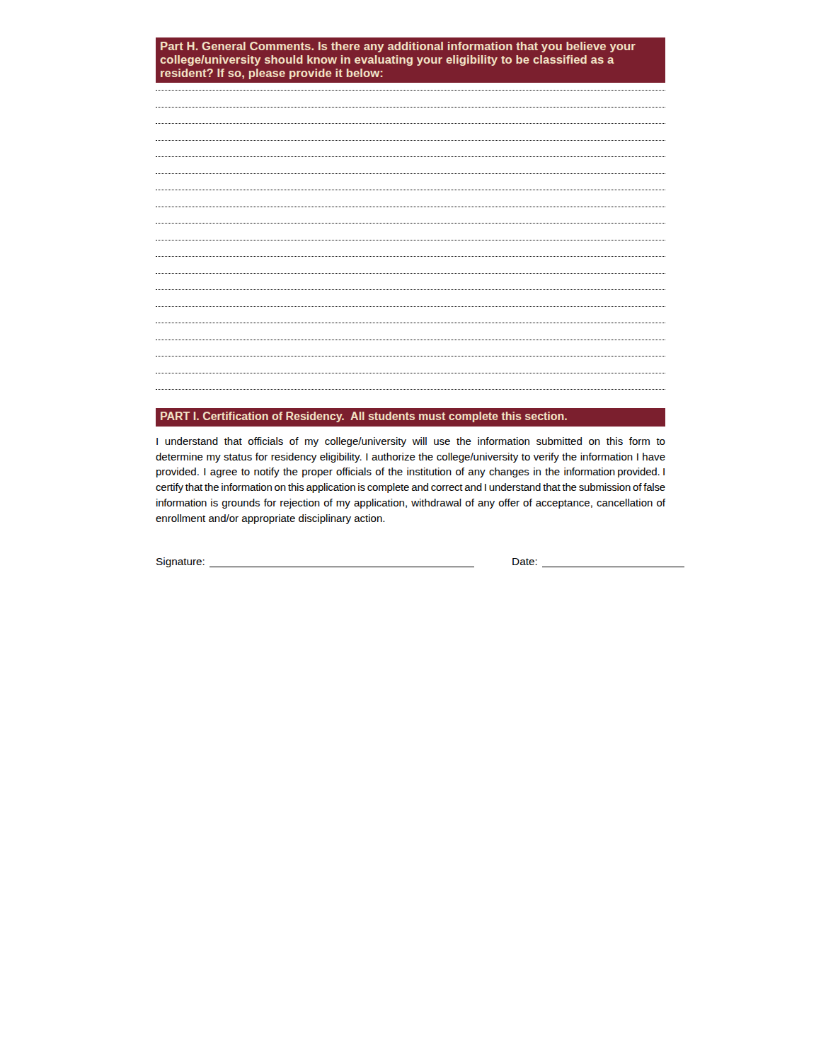Part H. General Comments. Is there any additional information that you believe your college/university should know in evaluating your eligibility to be classified as a resident? If so, please provide it below:
PART I. Certification of Residency. All students must complete this section.
I understand that officials of my college/university will use the information submitted on this form to determine my status for residency eligibility. I authorize the college/university to verify the information I have provided. I agree to notify the proper officials of the institution of any changes in the information provided. I certify that the information on this application is complete and correct and I understand that the submission of false information is grounds for rejection of my application, withdrawal of any offer of acceptance, cancellation of enrollment and/or appropriate disciplinary action.
Signature: Date: